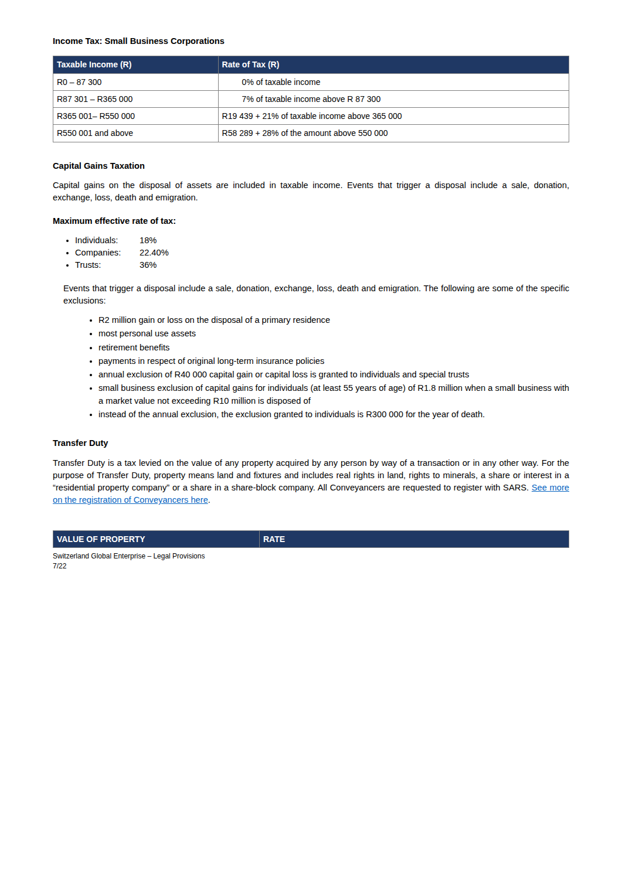Income Tax: Small Business Corporations
| Taxable Income (R) | Rate of Tax (R) |
| --- | --- |
| R0 – 87 300 | 0% of taxable income |
| R87 301 – R365 000 | 7% of taxable income above R 87 300 |
| R365 001– R550 000 | R19 439 + 21% of taxable income above 365 000 |
| R550 001 and above | R58 289 + 28% of the amount above 550 000 |
Capital Gains Taxation
Capital gains on the disposal of assets are included in taxable income. Events that trigger a disposal include a sale, donation, exchange, loss, death and emigration.
Maximum effective rate of tax:
Individuals: 18%
Companies: 22.40%
Trusts: 36%
Events that trigger a disposal include a sale, donation, exchange, loss, death and emigration. The following are some of the specific exclusions:
R2 million gain or loss on the disposal of a primary residence
most personal use assets
retirement benefits
payments in respect of original long-term insurance policies
annual exclusion of R40 000 capital gain or capital loss is granted to individuals and special trusts
small business exclusion of capital gains for individuals (at least 55 years of age) of R1.8 million when a small business with a market value not exceeding R10 million is disposed of
instead of the annual exclusion, the exclusion granted to individuals is R300 000 for the year of death.
Transfer Duty
Transfer Duty is a tax levied on the value of any property acquired by any person by way of a transaction or in any other way. For the purpose of Transfer Duty, property means land and fixtures and includes real rights in land, rights to minerals, a share or interest in a “residential property company” or a share in a share-block company. All Conveyancers are requested to register with SARS. See more on the registration of Conveyancers here.
| VALUE OF PROPERTY | RATE |
| --- | --- |
Switzerland Global Enterprise – Legal Provisions
7/22